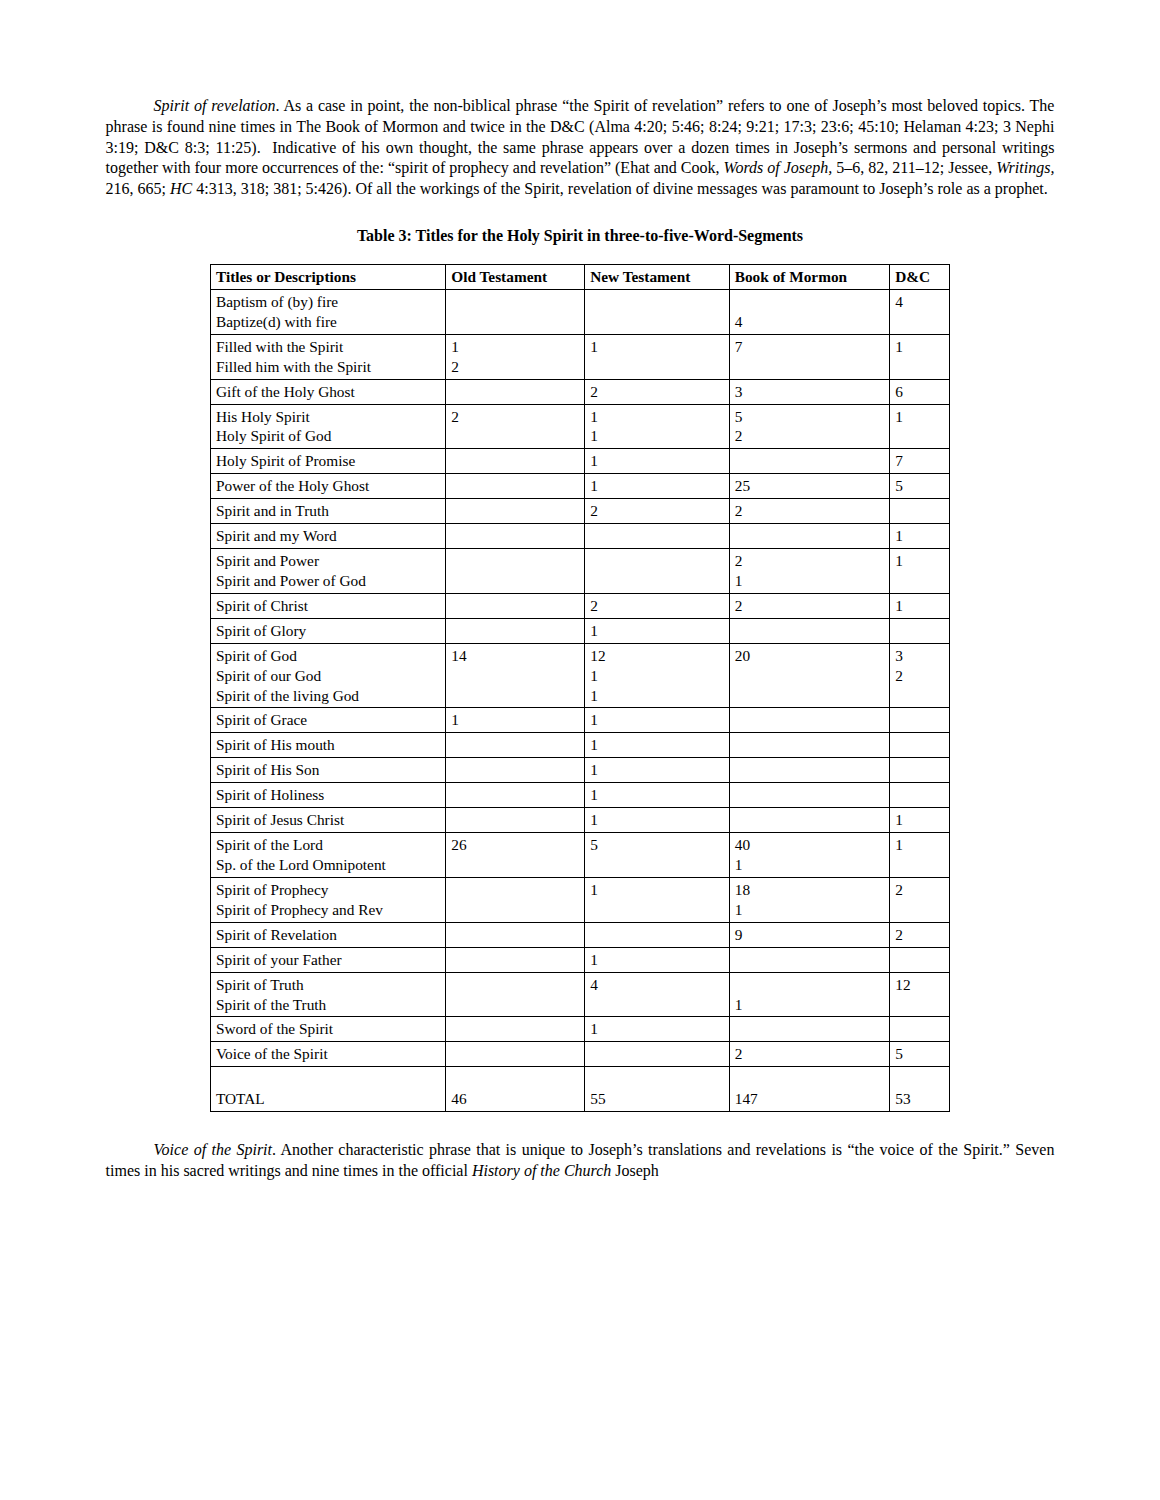Spirit of revelation. As a case in point, the non-biblical phrase “the Spirit of revelation” refers to one of Joseph’s most beloved topics. The phrase is found nine times in The Book of Mormon and twice in the D&C (Alma 4:20; 5:46; 8:24; 9:21; 17:3; 23:6; 45:10; Helaman 4:23; 3 Nephi 3:19; D&C 8:3; 11:25). Indicative of his own thought, the same phrase appears over a dozen times in Joseph’s sermons and personal writings together with four more occurrences of the: “spirit of prophecy and revelation” (Ehat and Cook, Words of Joseph, 5–6, 82, 211–12; Jessee, Writings, 216, 665; HC 4:313, 318; 381; 5:426). Of all the workings of the Spirit, revelation of divine messages was paramount to Joseph’s role as a prophet.
Table 3: Titles for the Holy Spirit in three-to-five-Word-Segments
| Titles or Descriptions | Old Testament | New Testament | Book of Mormon | D&C |
| --- | --- | --- | --- | --- |
| Baptism of (by) fire Baptize(d) with fire | | | 4 | 4 |
| Filled with the Spirit Filled him with the Spirit | 1 2 | 1 | 7 | 1 |
| Gift of the Holy Ghost | | 2 | 3 | 6 |
| His Holy Spirit Holy Spirit of God | 2 | 1 1 | 5 2 | 1 |
| Holy Spirit of Promise | | 1 | | 7 |
| Power of the Holy Ghost | | 1 | 25 | 5 |
| Spirit and in Truth | | 2 | 2 | |
| Spirit and my Word | | | | 1 |
| Spirit and Power Spirit and Power of God | | | 2 1 | 1 |
| Spirit of Christ | | 2 | 2 | 1 |
| Spirit of Glory | | 1 | | |
| Spirit of God Spirit of our God Spirit of the living God | 14 | 12 1 1 | 20 | 3 2 |
| Spirit of Grace | 1 | 1 | | |
| Spirit of His mouth | | 1 | | |
| Spirit of His Son | | 1 | | |
| Spirit of Holiness | | 1 | | |
| Spirit of Jesus Christ | | 1 | | 1 |
| Spirit of the Lord Sp. of the Lord Omnipotent | 26 | 5 | 40 1 | 1 |
| Spirit of Prophecy Spirit of Prophecy and Rev | | 1 | 18 1 | 2 |
| Spirit of Revelation | | | 9 | 2 |
| Spirit of your Father | | 1 | | |
| Spirit of Truth Spirit of the Truth | | 4 | 1 | 12 |
| Sword of the Spirit | | 1 | | |
| Voice of the Spirit | | | 2 | 5 |
| TOTAL | 46 | 55 | 147 | 53 |
Voice of the Spirit. Another characteristic phrase that is unique to Joseph’s translations and revelations is “the voice of the Spirit.” Seven times in his sacred writings and nine times in the official History of the Church Joseph